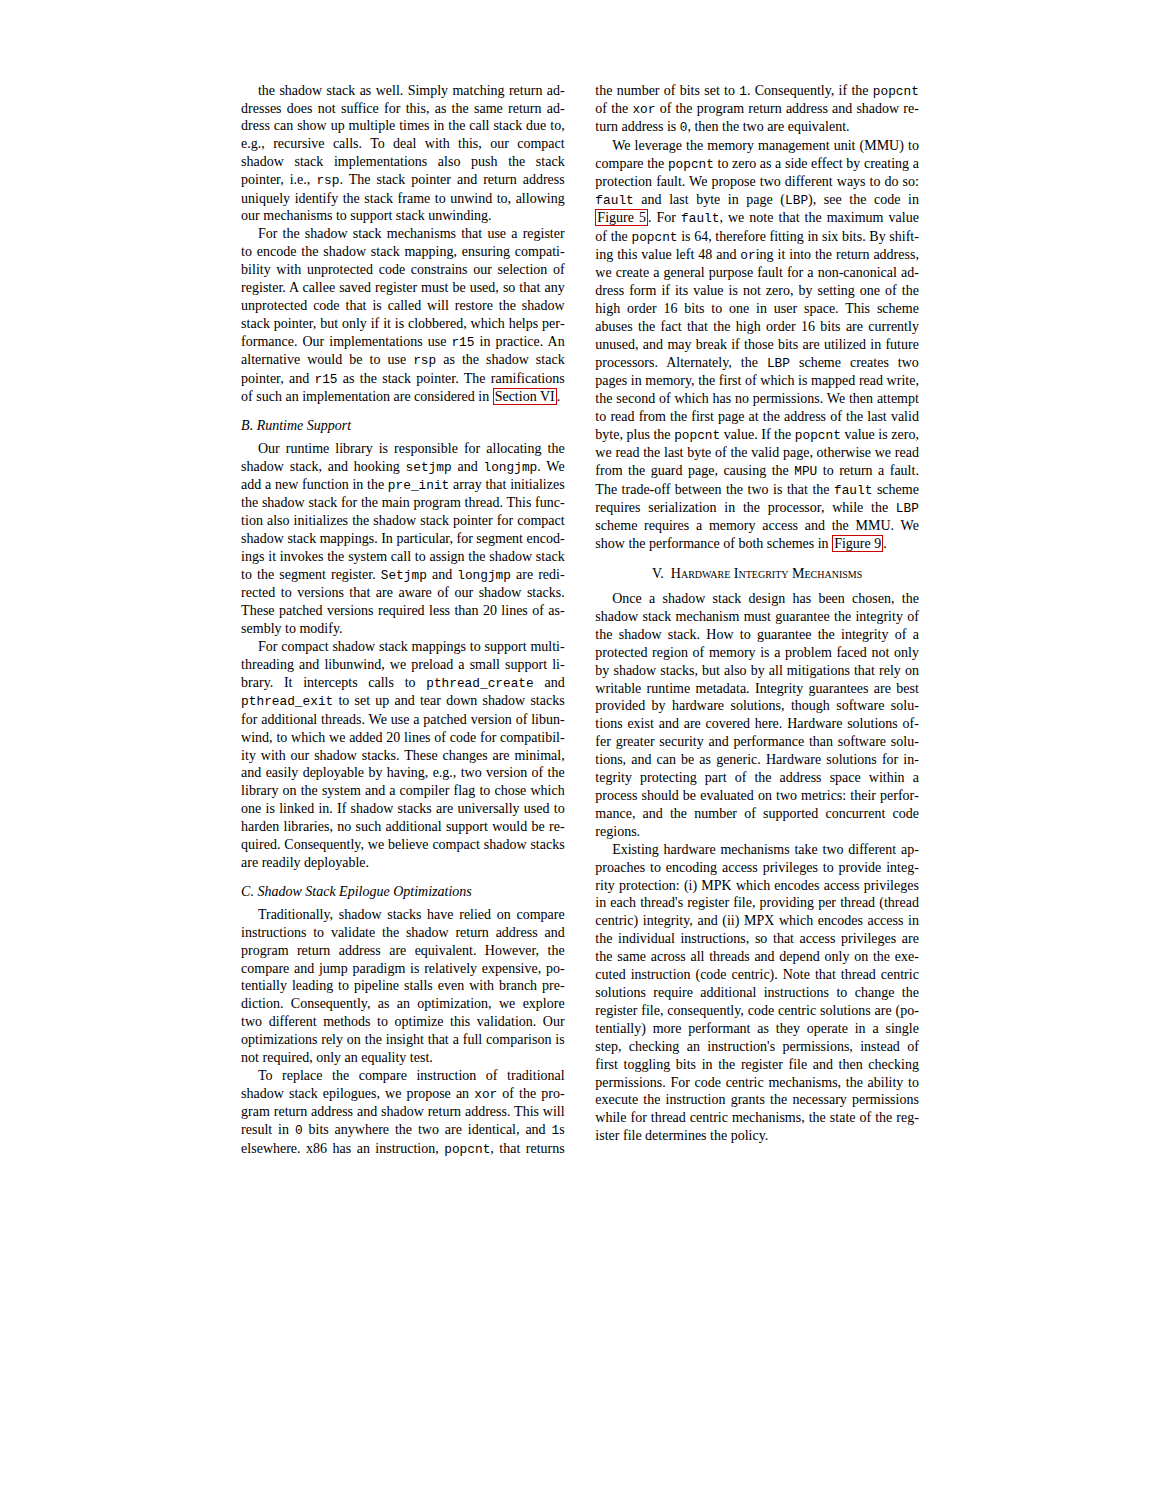the shadow stack as well. Simply matching return addresses does not suffice for this, as the same return address can show up multiple times in the call stack due to, e.g., recursive calls. To deal with this, our compact shadow stack implementations also push the stack pointer, i.e., rsp. The stack pointer and return address uniquely identify the stack frame to unwind to, allowing our mechanisms to support stack unwinding.
For the shadow stack mechanisms that use a register to encode the shadow stack mapping, ensuring compatibility with unprotected code constrains our selection of register. A callee saved register must be used, so that any unprotected code that is called will restore the shadow stack pointer, but only if it is clobbered, which helps performance. Our implementations use r15 in practice. An alternative would be to use rsp as the shadow stack pointer, and r15 as the stack pointer. The ramifications of such an implementation are considered in Section VI.
B. Runtime Support
Our runtime library is responsible for allocating the shadow stack, and hooking setjmp and longjmp. We add a new function in the pre_init array that initializes the shadow stack for the main program thread. This function also initializes the shadow stack pointer for compact shadow stack mappings. In particular, for segment encodings it invokes the system call to assign the shadow stack to the segment register. Setjmp and longjmp are redirected to versions that are aware of our shadow stacks. These patched versions required less than 20 lines of assembly to modify.
For compact shadow stack mappings to support multithreading and libunwind, we preload a small support library. It intercepts calls to pthread_create and pthread_exit to set up and tear down shadow stacks for additional threads. We use a patched version of libunwind, to which we added 20 lines of code for compatibility with our shadow stacks. These changes are minimal, and easily deployable by having, e.g., two version of the library on the system and a compiler flag to chose which one is linked in. If shadow stacks are universally used to harden libraries, no such additional support would be required. Consequently, we believe compact shadow stacks are readily deployable.
C. Shadow Stack Epilogue Optimizations
Traditionally, shadow stacks have relied on compare instructions to validate the shadow return address and program return address are equivalent. However, the compare and jump paradigm is relatively expensive, potentially leading to pipeline stalls even with branch prediction. Consequently, as an optimization, we explore two different methods to optimize this validation. Our optimizations rely on the insight that a full comparison is not required, only an equality test.
To replace the compare instruction of traditional shadow stack epilogues, we propose an xor of the program return address and shadow return address. This will result in 0 bits anywhere the two are identical, and 1s elsewhere. x86 has an instruction, popcnt, that returns the number of bits set to 1. Consequently, if the popcnt of the xor of the program return address and shadow return address is 0, then the two are equivalent.
We leverage the memory management unit (MMU) to compare the popcnt to zero as a side effect by creating a protection fault. We propose two different ways to do so: fault and last byte in page (LBP), see the code in Figure 5. For fault, we note that the maximum value of the popcnt is 64, therefore fitting in six bits. By shifting this value left 48 and oring it into the return address, we create a general purpose fault for a non-canonical address form if its value is not zero, by setting one of the high order 16 bits to one in user space. This scheme abuses the fact that the high order 16 bits are currently unused, and may break if those bits are utilized in future processors. Alternately, the LBP scheme creates two pages in memory, the first of which is mapped read write, the second of which has no permissions. We then attempt to read from the first page at the address of the last valid byte, plus the popcnt value. If the popcnt value is zero, we read the last byte of the valid page, otherwise we read from the guard page, causing the MPU to return a fault. The trade-off between the two is that the fault scheme requires serialization in the processor, while the LBP scheme requires a memory access and the MMU. We show the performance of both schemes in Figure 9.
V. Hardware Integrity Mechanisms
Once a shadow stack design has been chosen, the shadow stack mechanism must guarantee the integrity of the shadow stack. How to guarantee the integrity of a protected region of memory is a problem faced not only by shadow stacks, but also by all mitigations that rely on writable runtime metadata. Integrity guarantees are best provided by hardware solutions, though software solutions exist and are covered here. Hardware solutions offer greater security and performance than software solutions, and can be as generic. Hardware solutions for integrity protecting part of the address space within a process should be evaluated on two metrics: their performance, and the number of supported concurrent code regions.
Existing hardware mechanisms take two different approaches to encoding access privileges to provide integrity protection: (i) MPK which encodes access privileges in each thread's register file, providing per thread (thread centric) integrity, and (ii) MPX which encodes access in the individual instructions, so that access privileges are the same across all threads and depend only on the executed instruction (code centric). Note that thread centric solutions require additional instructions to change the register file, consequently, code centric solutions are (potentially) more performant as they operate in a single step, checking an instruction's permissions, instead of first toggling bits in the register file and then checking permissions. For code centric mechanisms, the ability to execute the instruction grants the necessary permissions while for thread centric mechanisms, the state of the register file determines the policy.